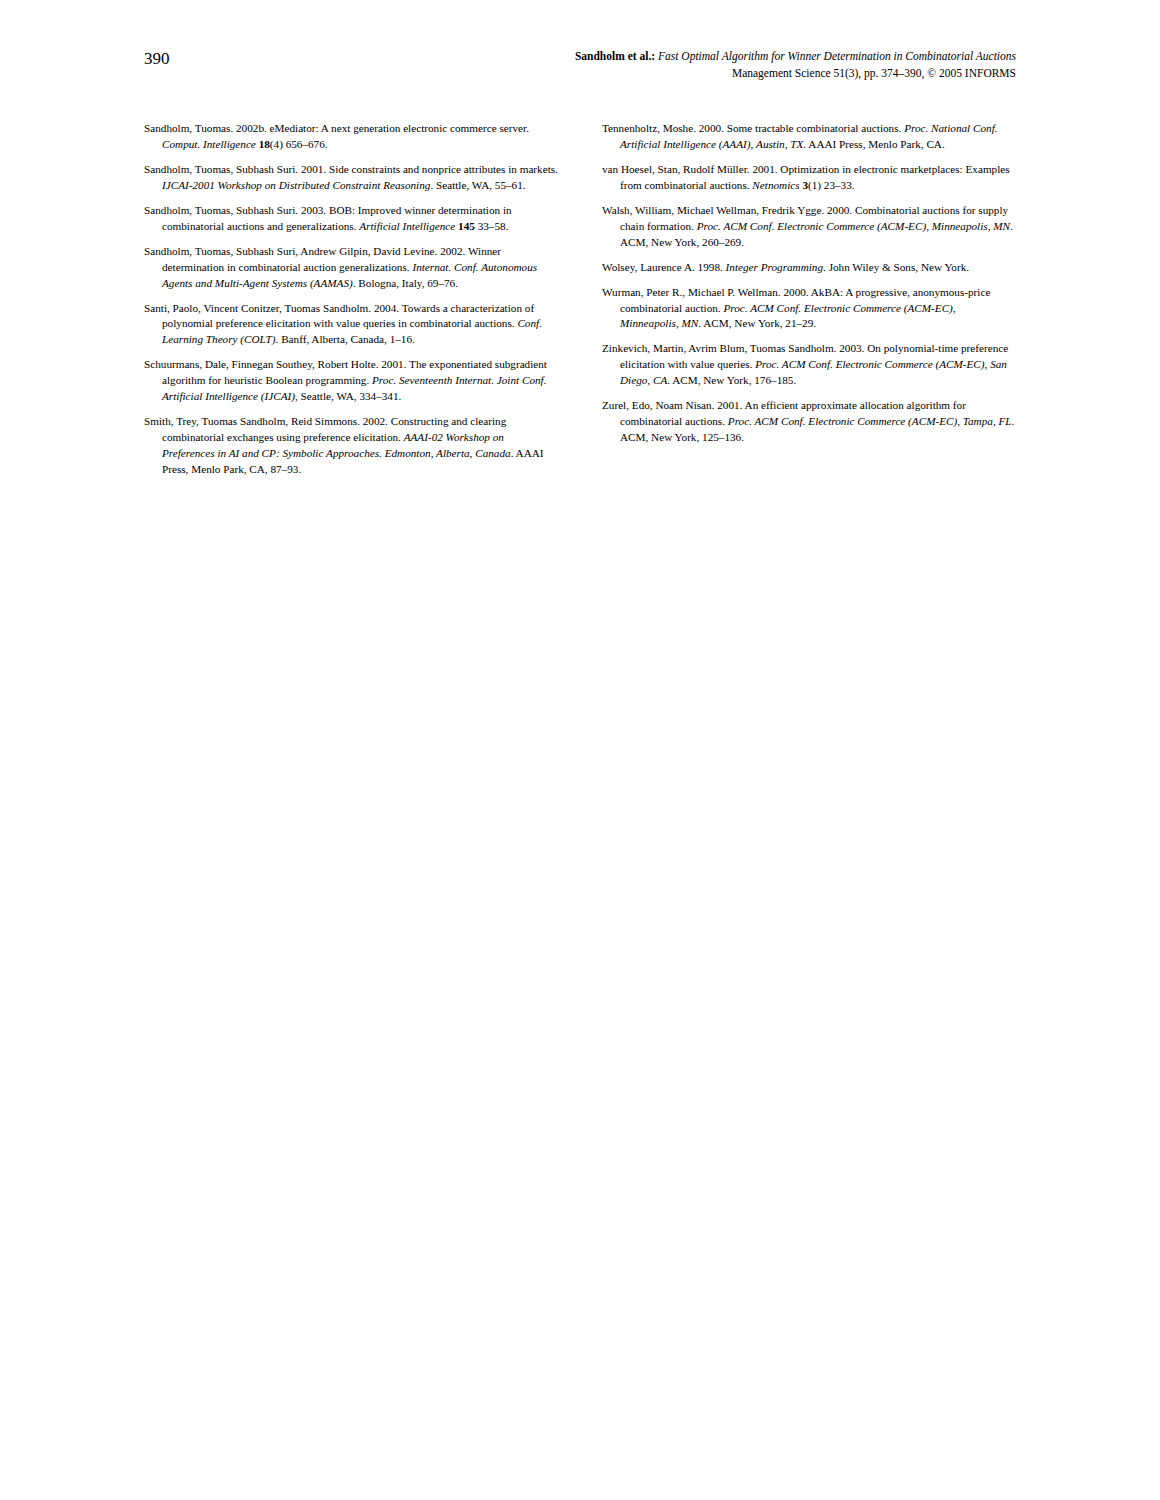390
Sandholm et al.: Fast Optimal Algorithm for Winner Determination in Combinatorial Auctions
Management Science 51(3), pp. 374–390, © 2005 INFORMS
Sandholm, Tuomas. 2002b. eMediator: A next generation electronic commerce server. Comput. Intelligence 18(4) 656–676.
Sandholm, Tuomas, Subhash Suri. 2001. Side constraints and nonprice attributes in markets. IJCAI-2001 Workshop on Distributed Constraint Reasoning. Seattle, WA, 55–61.
Sandholm, Tuomas, Subhash Suri. 2003. BOB: Improved winner determination in combinatorial auctions and generalizations. Artificial Intelligence 145 33–58.
Sandholm, Tuomas, Subhash Suri, Andrew Gilpin, David Levine. 2002. Winner determination in combinatorial auction generalizations. Internat. Conf. Autonomous Agents and Multi-Agent Systems (AAMAS). Bologna, Italy, 69–76.
Santi, Paolo, Vincent Conitzer, Tuomas Sandholm. 2004. Towards a characterization of polynomial preference elicitation with value queries in combinatorial auctions. Conf. Learning Theory (COLT). Banff, Alberta, Canada, 1–16.
Schuurmans, Dale, Finnegan Southey, Robert Holte. 2001. The exponentiated subgradient algorithm for heuristic Boolean programming. Proc. Seventeenth Internat. Joint Conf. Artificial Intelligence (IJCAI), Seattle, WA, 334–341.
Smith, Trey, Tuomas Sandholm, Reid Simmons. 2002. Constructing and clearing combinatorial exchanges using preference elicitation. AAAI-02 Workshop on Preferences in AI and CP: Symbolic Approaches. Edmonton, Alberta, Canada. AAAI Press, Menlo Park, CA, 87–93.
Tennenholtz, Moshe. 2000. Some tractable combinatorial auctions. Proc. National Conf. Artificial Intelligence (AAAI), Austin, TX. AAAI Press, Menlo Park, CA.
van Hoesel, Stan, Rudolf Müller. 2001. Optimization in electronic marketplaces: Examples from combinatorial auctions. Netnomics 3(1) 23–33.
Walsh, William, Michael Wellman, Fredrik Ygge. 2000. Combinatorial auctions for supply chain formation. Proc. ACM Conf. Electronic Commerce (ACM-EC), Minneapolis, MN. ACM, New York, 260–269.
Wolsey, Laurence A. 1998. Integer Programming. John Wiley & Sons, New York.
Wurman, Peter R., Michael P. Wellman. 2000. AkBA: A progressive, anonymous-price combinatorial auction. Proc. ACM Conf. Electronic Commerce (ACM-EC), Minneapolis, MN. ACM, New York, 21–29.
Zinkevich, Martin, Avrim Blum, Tuomas Sandholm. 2003. On polynomial-time preference elicitation with value queries. Proc. ACM Conf. Electronic Commerce (ACM-EC), San Diego, CA. ACM, New York, 176–185.
Zurel, Edo, Noam Nisan. 2001. An efficient approximate allocation algorithm for combinatorial auctions. Proc. ACM Conf. Electronic Commerce (ACM-EC), Tampa, FL. ACM, New York, 125–136.